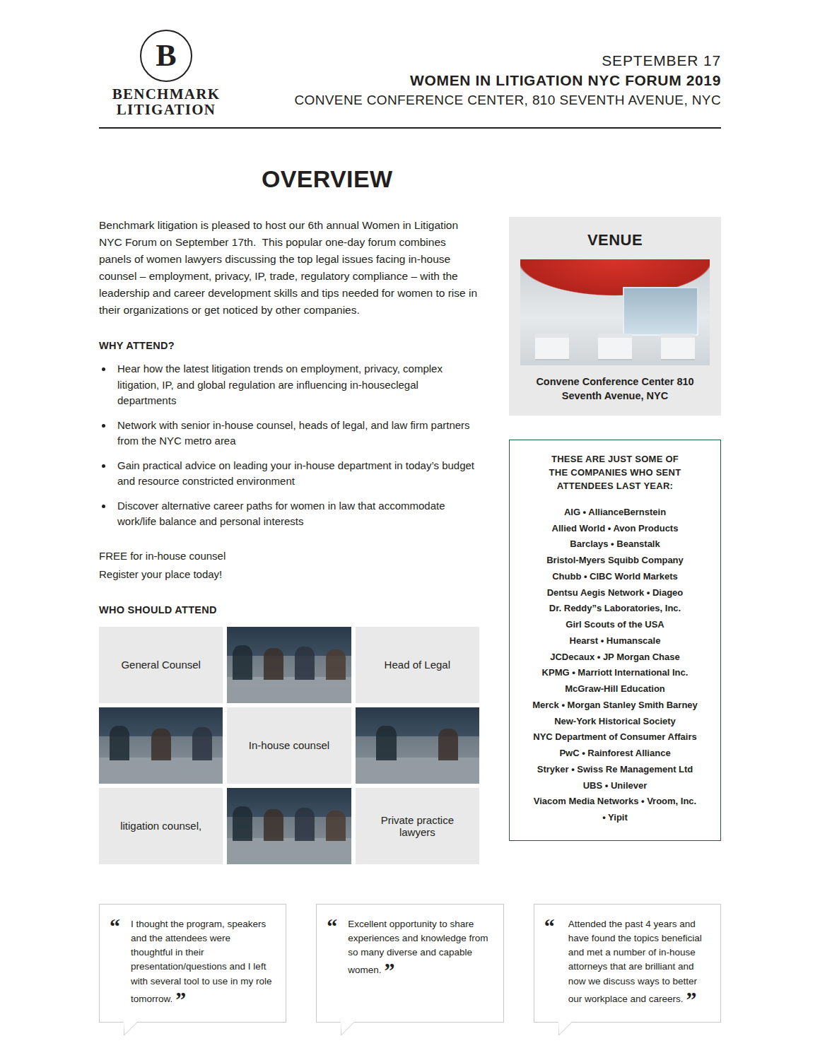B
BENCHMARK LITIGATION
SEPTEMBER 17
WOMEN IN LITIGATION NYC FORUM 2019
CONVENE CONFERENCE CENTER, 810 SEVENTH AVENUE, NYC
OVERVIEW
Benchmark litigation is pleased to host our 6th annual Women in Litigation NYC Forum on September 17th. This popular one-day forum combines panels of women lawyers discussing the top legal issues facing in-house counsel – employment, privacy, IP, trade, regulatory compliance – with the leadership and career development skills and tips needed for women to rise in their organizations or get noticed by other companies.
WHY ATTEND?
Hear how the latest litigation trends on employment, privacy, complex litigation, IP, and global regulation are influencing in-houseclegal departments
Network with senior in-house counsel, heads of legal, and law firm partners from the NYC metro area
Gain practical advice on leading your in-house department in today’s budget and resource constricted environment
Discover alternative career paths for women in law that accommodate work/life balance and personal interests
FREE for in-house counsel
Register your place today!
WHO SHOULD ATTEND
General Counsel
Head of Legal
In-house counsel
litigation counsel,
Private practice lawyers
VENUE
Convene Conference Center 810
Seventh Avenue, NYC
THESE ARE JUST SOME OF
THE COMPANIES WHO SENT
ATTENDEES LAST YEAR:
AIG • AllianceBernstein
Allied World • Avon Products
Barclays • Beanstalk
Bristol-Myers Squibb Company
Chubb • CIBC World Markets
Dentsu Aegis Network • Diageo
Dr. Reddy”s Laboratories, Inc.
Girl Scouts of the USA
Hearst • Humanscale
JCDecaux • JP Morgan Chase
KPMG • Marriott International Inc.
McGraw-Hill Education
Merck • Morgan Stanley Smith Barney
New-York Historical Society
NYC Department of Consumer Affairs
PwC • Rainforest Alliance
Stryker • Swiss Re Management Ltd
UBS • Unilever
Viacom Media Networks • Vroom, Inc.
• Yipit
“
I thought the program, speakers and the attendees were thoughtful in their presentation/questions and I left with several tool to use in my role tomorrow.”
“
Excellent opportunity to share experiences and knowledge from so many diverse and capable women.”
“
Attended the past 4 years and have found the topics beneficial and met a number of in-house attorneys that are brilliant and now we discuss ways to better our workplace and careers.”